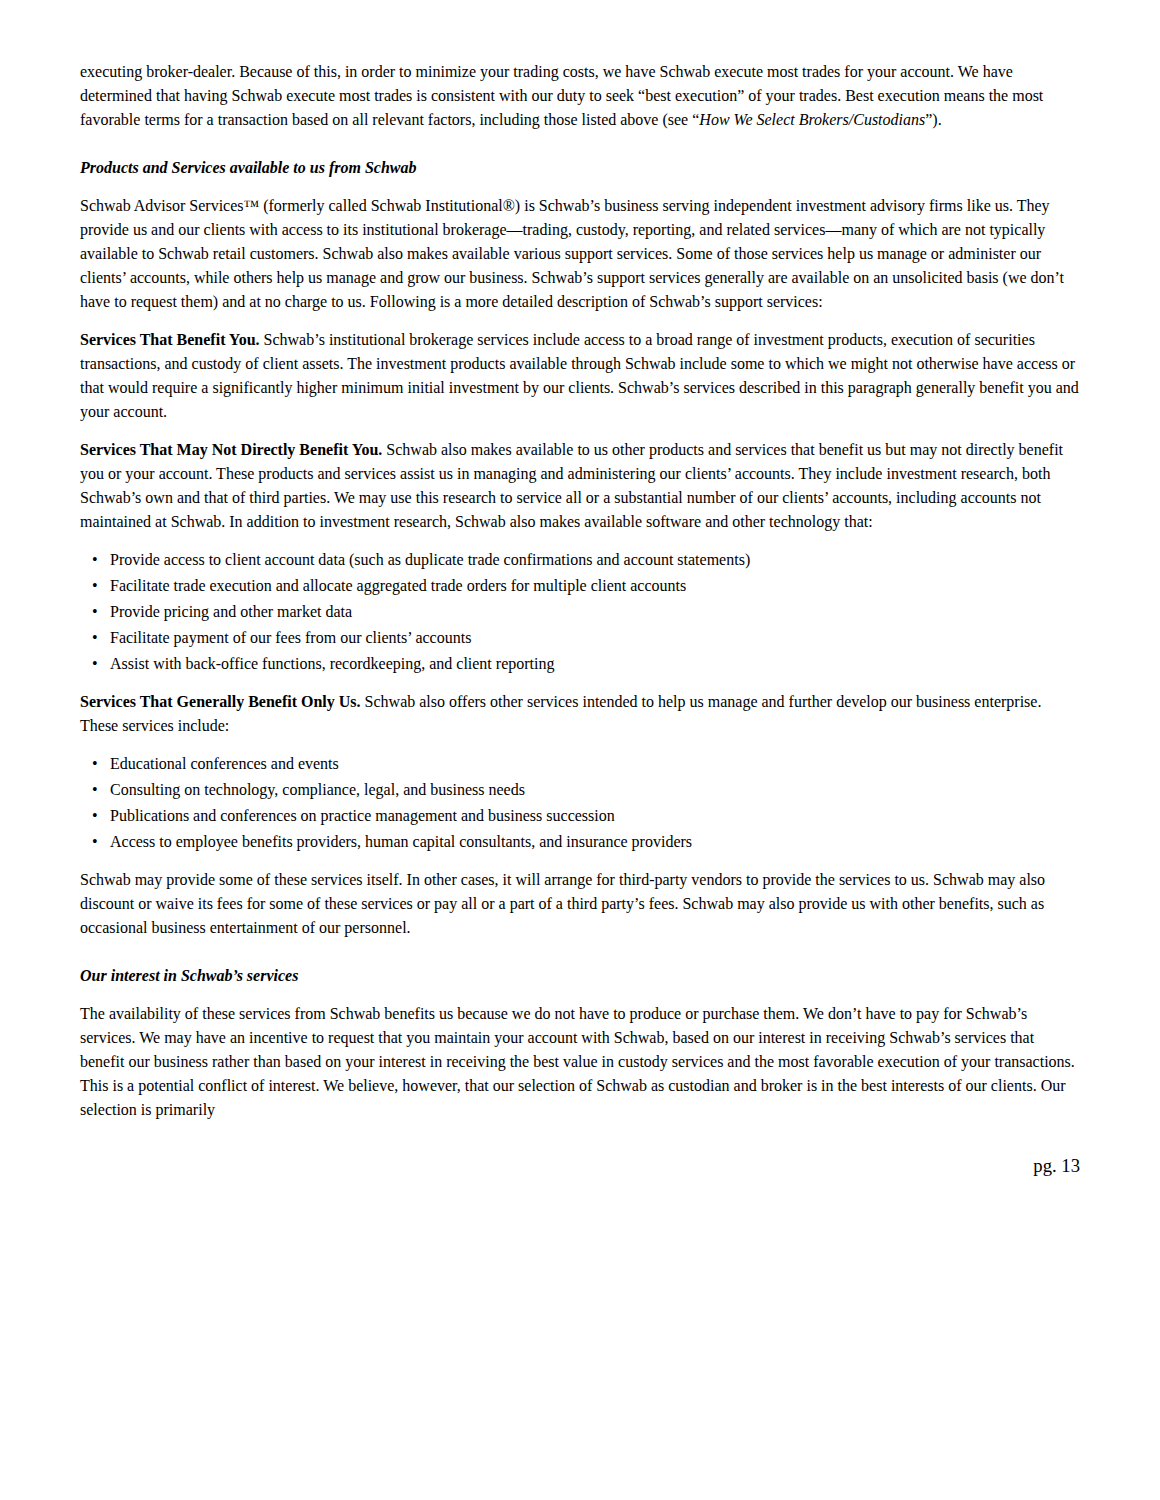executing broker-dealer. Because of this, in order to minimize your trading costs, we have Schwab execute most trades for your account. We have determined that having Schwab execute most trades is consistent with our duty to seek “best execution” of your trades. Best execution means the most favorable terms for a transaction based on all relevant factors, including those listed above (see “How We Select Brokers/Custodians”).
Products and Services available to us from Schwab
Schwab Advisor Services™ (formerly called Schwab Institutional®) is Schwab’s business serving independent investment advisory firms like us. They provide us and our clients with access to its institutional brokerage—trading, custody, reporting, and related services—many of which are not typically available to Schwab retail customers. Schwab also makes available various support services. Some of those services help us manage or administer our clients’ accounts, while others help us manage and grow our business. Schwab’s support services generally are available on an unsolicited basis (we don’t have to request them) and at no charge to us. Following is a more detailed description of Schwab’s support services:
Services That Benefit You. Schwab’s institutional brokerage services include access to a broad range of investment products, execution of securities transactions, and custody of client assets. The investment products available through Schwab include some to which we might not otherwise have access or that would require a significantly higher minimum initial investment by our clients. Schwab’s services described in this paragraph generally benefit you and your account.
Services That May Not Directly Benefit You. Schwab also makes available to us other products and services that benefit us but may not directly benefit you or your account. These products and services assist us in managing and administering our clients’ accounts. They include investment research, both Schwab’s own and that of third parties. We may use this research to service all or a substantial number of our clients’ accounts, including accounts not maintained at Schwab. In addition to investment research, Schwab also makes available software and other technology that:
Provide access to client account data (such as duplicate trade confirmations and account statements)
Facilitate trade execution and allocate aggregated trade orders for multiple client accounts
Provide pricing and other market data
Facilitate payment of our fees from our clients’ accounts
Assist with back-office functions, recordkeeping, and client reporting
Services That Generally Benefit Only Us. Schwab also offers other services intended to help us manage and further develop our business enterprise. These services include:
Educational conferences and events
Consulting on technology, compliance, legal, and business needs
Publications and conferences on practice management and business succession
Access to employee benefits providers, human capital consultants, and insurance providers
Schwab may provide some of these services itself. In other cases, it will arrange for third-party vendors to provide the services to us. Schwab may also discount or waive its fees for some of these services or pay all or a part of a third party’s fees. Schwab may also provide us with other benefits, such as occasional business entertainment of our personnel.
Our interest in Schwab’s services
The availability of these services from Schwab benefits us because we do not have to produce or purchase them. We don’t have to pay for Schwab’s services. We may have an incentive to request that you maintain your account with Schwab, based on our interest in receiving Schwab’s services that benefit our business rather than based on your interest in receiving the best value in custody services and the most favorable execution of your transactions. This is a potential conflict of interest. We believe, however, that our selection of Schwab as custodian and broker is in the best interests of our clients. Our selection is primarily
pg. 13